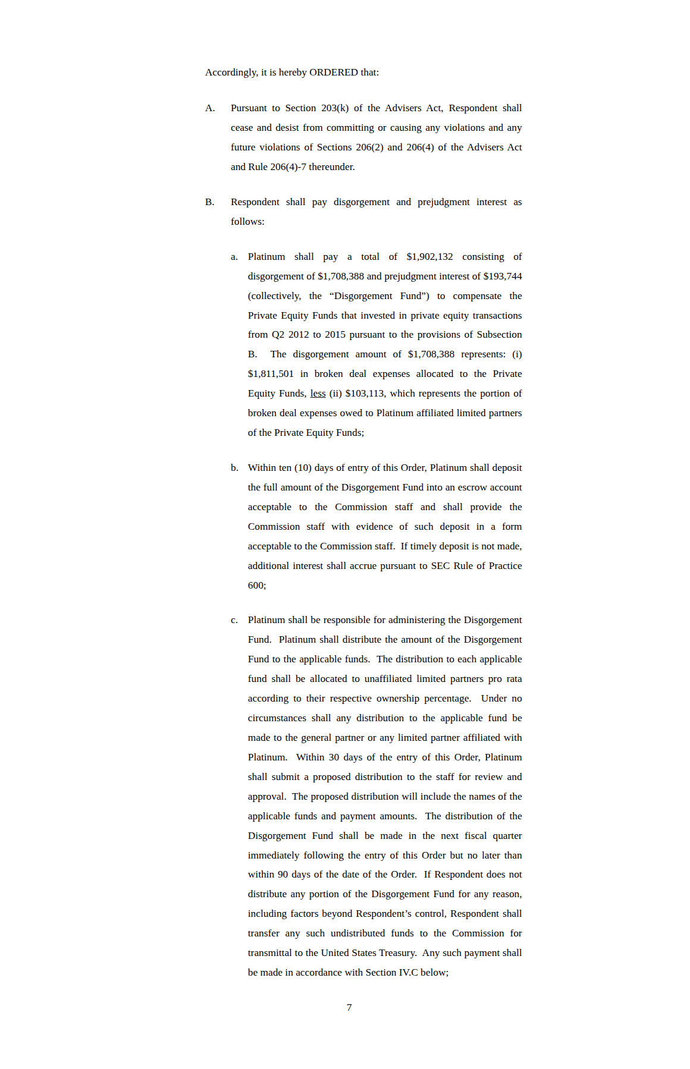Accordingly, it is hereby ORDERED that:
A.
Pursuant to Section 203(k) of the Advisers Act, Respondent shall cease and desist from committing or causing any violations and any future violations of Sections 206(2) and 206(4) of the Advisers Act and Rule 206(4)-7 thereunder.
B.
Respondent shall pay disgorgement and prejudgment interest as follows:
a.
Platinum shall pay a total of $1,902,132 consisting of disgorgement of $1,708,388 and prejudgment interest of $193,744 (collectively, the “Disgorgement Fund”) to compensate the Private Equity Funds that invested in private equity transactions from Q2 2012 to 2015 pursuant to the provisions of Subsection B. The disgorgement amount of $1,708,388 represents: (i) $1,811,501 in broken deal expenses allocated to the Private Equity Funds, less (ii) $103,113, which represents the portion of broken deal expenses owed to Platinum affiliated limited partners of the Private Equity Funds;
b.
Within ten (10) days of entry of this Order, Platinum shall deposit the full amount of the Disgorgement Fund into an escrow account acceptable to the Commission staff and shall provide the Commission staff with evidence of such deposit in a form acceptable to the Commission staff. If timely deposit is not made, additional interest shall accrue pursuant to SEC Rule of Practice 600;
c.
Platinum shall be responsible for administering the Disgorgement Fund. Platinum shall distribute the amount of the Disgorgement Fund to the applicable funds. The distribution to each applicable fund shall be allocated to unaffiliated limited partners pro rata according to their respective ownership percentage. Under no circumstances shall any distribution to the applicable fund be made to the general partner or any limited partner affiliated with Platinum. Within 30 days of the entry of this Order, Platinum shall submit a proposed distribution to the staff for review and approval. The proposed distribution will include the names of the applicable funds and payment amounts. The distribution of the Disgorgement Fund shall be made in the next fiscal quarter immediately following the entry of this Order but no later than within 90 days of the date of the Order. If Respondent does not distribute any portion of the Disgorgement Fund for any reason, including factors beyond Respondent’s control, Respondent shall transfer any such undistributed funds to the Commission for transmittal to the United States Treasury. Any such payment shall be made in accordance with Section IV.C below;
7